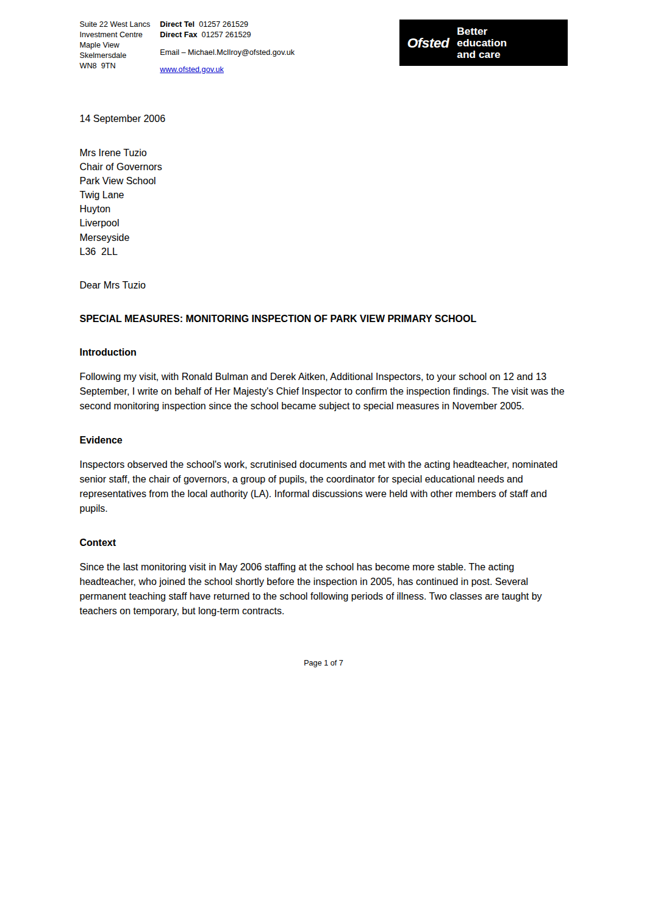Suite 22 West Lancs
Investment Centre
Maple View
Skelmersdale
WN8 9TN
Direct Tel 01257 261529
Direct Fax 01257 261529
Email – Michael.McIlroy@ofsted.gov.uk
www.ofsted.gov.uk
Ofsted Better
education
and care
14 September 2006
Mrs Irene Tuzio
Chair of Governors
Park View School
Twig Lane
Huyton
Liverpool
Merseyside
L36 2LL
Dear Mrs Tuzio
Special Measures: Monitoring Inspection of Park View Primary School
Introduction
Following my visit, with Ronald Bulman and Derek Aitken, Additional Inspectors, to your school on 12 and 13 September, I write on behalf of Her Majesty's Chief Inspector to confirm the inspection findings. The visit was the second monitoring inspection since the school became subject to special measures in November 2005.
Evidence
Inspectors observed the school's work, scrutinised documents and met with the acting headteacher, nominated senior staff, the chair of governors, a group of pupils, the coordinator for special educational needs and representatives from the local authority (LA). Informal discussions were held with other members of staff and pupils.
Context
Since the last monitoring visit in May 2006 staffing at the school has become more stable. The acting headteacher, who joined the school shortly before the inspection in 2005, has continued in post. Several permanent teaching staff have returned to the school following periods of illness. Two classes are taught by teachers on temporary, but long-term contracts.
Page 1 of 7